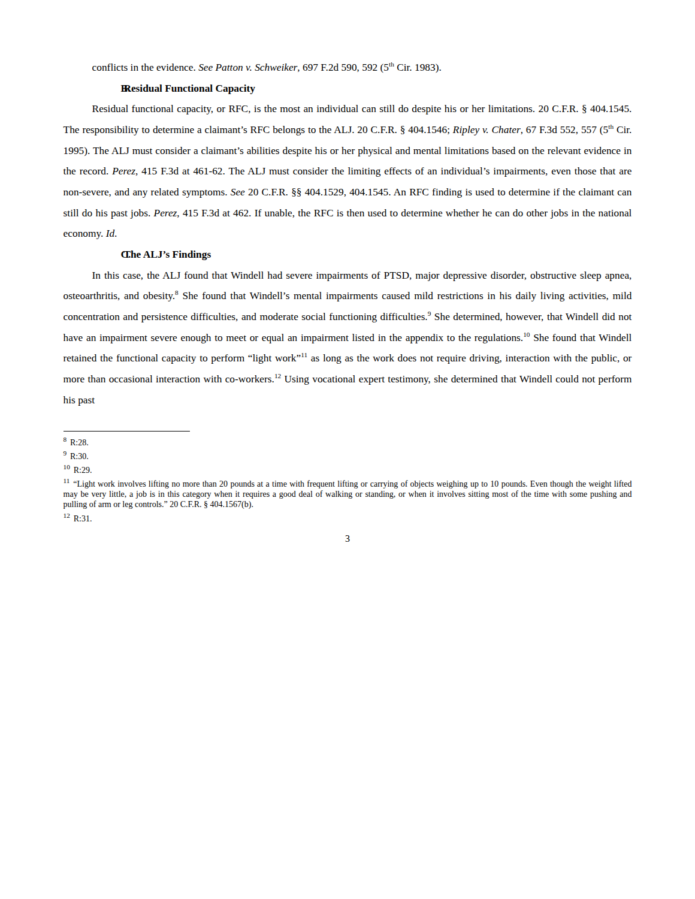conflicts in the evidence. See Patton v. Schweiker, 697 F.2d 590, 592 (5th Cir. 1983).
B. Residual Functional Capacity
Residual functional capacity, or RFC, is the most an individual can still do despite his or her limitations. 20 C.F.R. § 404.1545. The responsibility to determine a claimant’s RFC belongs to the ALJ. 20 C.F.R. § 404.1546; Ripley v. Chater, 67 F.3d 552, 557 (5th Cir. 1995). The ALJ must consider a claimant’s abilities despite his or her physical and mental limitations based on the relevant evidence in the record. Perez, 415 F.3d at 461-62. The ALJ must consider the limiting effects of an individual’s impairments, even those that are non-severe, and any related symptoms. See 20 C.F.R. §§ 404.1529, 404.1545. An RFC finding is used to determine if the claimant can still do his past jobs. Perez, 415 F.3d at 462. If unable, the RFC is then used to determine whether he can do other jobs in the national economy. Id.
C. The ALJ’s Findings
In this case, the ALJ found that Windell had severe impairments of PTSD, major depressive disorder, obstructive sleep apnea, osteoarthritis, and obesity.8 She found that Windell’s mental impairments caused mild restrictions in his daily living activities, mild concentration and persistence difficulties, and moderate social functioning difficulties.9 She determined, however, that Windell did not have an impairment severe enough to meet or equal an impairment listed in the appendix to the regulations.10 She found that Windell retained the functional capacity to perform “light work”11 as long as the work does not require driving, interaction with the public, or more than occasional interaction with co-workers.12 Using vocational expert testimony, she determined that Windell could not perform his past
8 R:28.
9 R:30.
10 R:29.
11“Light work involves lifting no more than 20 pounds at a time with frequent lifting or carrying of objects weighing up to 10 pounds. Even though the weight lifted may be very little, a job is in this category when it requires a good deal of walking or standing, or when it involves sitting most of the time with some pushing and pulling of arm or leg controls.” 20 C.F.R. § 404.1567(b).
12 R:31.
3